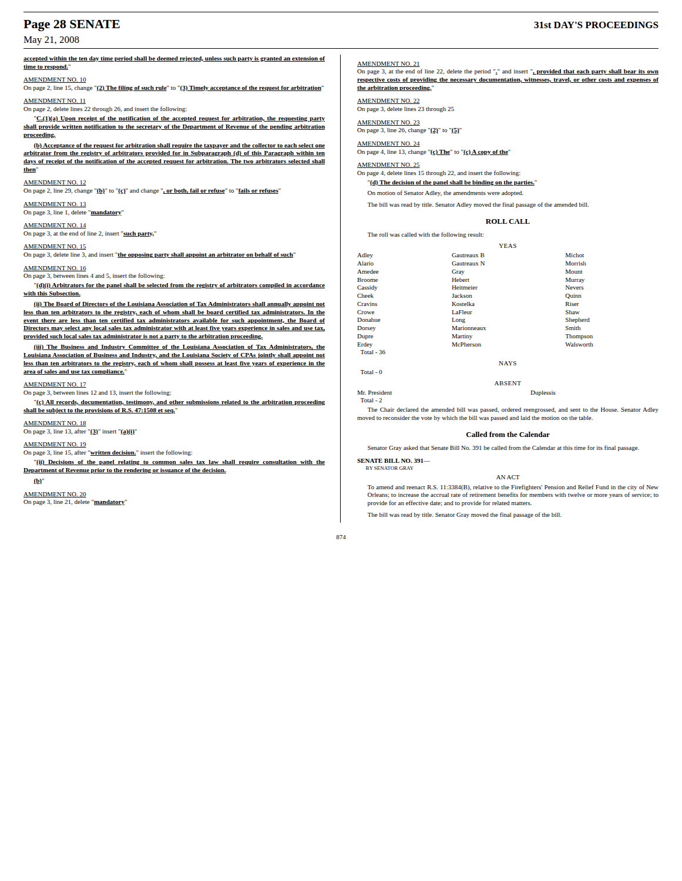Page 28 SENATE
31st DAY'S PROCEEDINGS
May 21, 2008
accepted within the ten day time period shall be deemed rejected, unless such party is granted an extension of time to respond."
AMENDMENT NO. 10
On page 2, line 15, change "(2) The filing of such rule" to "(3) Timely acceptance of the request for arbitration"
AMENDMENT NO. 11
On page 2, delete lines 22 through 26, and insert the following:
"C.(1)(a) Upon receipt of the notification of the accepted request for arbitration, the requesting party shall provide written notification to the secretary of the Department of Revenue of the pending arbitration proceeding.
(b) Acceptance of the request for arbitration shall require the taxpayer and the collector to each select one arbitrator from the registry of arbitrators provided for in Subparagraph (d) of this Paragraph within ten days of receipt of the notification of the accepted request for arbitration. The two arbitrators selected shall then"
AMENDMENT NO. 12
On page 2, line 29, change "(b)" to "(c)" and change ", or both, fail or refuse" to "fails or refuses"
AMENDMENT NO. 13
On page 3, line 1, delete "mandatory"
AMENDMENT NO. 14
On page 3, at the end of line 2, insert "such party,"
AMENDMENT NO. 15
On page 3, delete line 3, and insert "the opposing party shall appoint an arbitrator on behalf of such"
AMENDMENT NO. 16
On page 3, between lines 4 and 5, insert the following:
"(d)(i) Arbitrators for the panel shall be selected from the registry of arbitrators compiled in accordance with this Subsection.
(ii) The Board of Directors of the Louisiana Association of Tax Administrators shall annually appoint not less than ten arbitrators to the registry, each of whom shall be board certified tax administrators. In the event there are less than ten certified tax administrators available for such appointment, the Board of Directors may select any local sales tax administrator with at least five years experience in sales and use tax, provided such local sales tax administrator is not a party to the arbitration proceeding.
(iii) The Business and Industry Committee of the Louisiana Association of Tax Administrators, the Louisiana Association of Business and Industry, and the Louisiana Society of CPAs jointly shall appoint not less than ten arbitrators to the registry, each of whom shall possess at least five years of experience in the area of sales and use tax compliance."
AMENDMENT NO. 17
On page 3, between lines 12 and 13, insert the following:
"(c) All records, documentation, testimony, and other submissions related to the arbitration proceeding shall be subject to the provisions of R.S. 47:1508 et seq."
AMENDMENT NO. 18
On page 3, line 13, after "(3)" insert "(a)(i)"
AMENDMENT NO. 19
On page 3, line 15, after "written decision." insert the following:
"(ii) Decisions of the panel relating to common sales tax law shall require consultation with the Department of Revenue prior to the rendering or issuance of the decision.
(b)"
AMENDMENT NO. 20
On page 3, line 21, delete "mandatory"
AMENDMENT NO. 21
On page 3, at the end of line 22, delete the period "." and insert ", provided that each party shall bear its own respective costs of providing the necessary documentation, witnesses, travel, or other costs and expenses of the arbitration proceeding."
AMENDMENT NO. 22
On page 3, delete lines 23 through 25
AMENDMENT NO. 23
On page 3, line 26, change "(2)" to "(5)"
AMENDMENT NO. 24
On page 4, line 13, change "(c) The" to "(c) A copy of the"
AMENDMENT NO. 25
On page 4, delete lines 15 through 22, and insert the following:
"(d) The decision of the panel shall be binding on the parties."
On motion of Senator Adley, the amendments were adopted.
The bill was read by title. Senator Adley moved the final passage of the amended bill.
ROLL CALL
The roll was called with the following result:
YEAS
| Adley | Gautreaux B | Michot |
| Alario | Gautreaux N | Morrish |
| Amedee | Gray | Mount |
| Broome | Hebert | Murray |
| Cassidy | Heitmeier | Nevers |
| Cheek | Jackson | Quinn |
| Cravins | Kostelka | Riser |
| Crowe | LaFleur | Shaw |
| Donahue | Long | Shepherd |
| Dorsey | Marionneaux | Smith |
| Dupre | Martiny | Thompson |
| Erdey | McPherson | Walsworth |
| Total - 36 | | |
NAYS
Total - 0
ABSENT
| Mr. President | Duplessis |
| Total - 2 | |
The Chair declared the amended bill was passed, ordered reengrossed, and sent to the House. Senator Adley moved to reconsider the vote by which the bill was passed and laid the motion on the table.
Called from the Calendar
Senator Gray asked that Senate Bill No. 391 be called from the Calendar at this time for its final passage.
SENATE BILL NO. 391—
BY SENATOR GRAY
AN ACT
To amend and reenact R.S. 11:3384(B), relative to the Firefighters' Pension and Relief Fund in the city of New Orleans; to increase the accrual rate of retirement benefits for members with twelve or more years of service; to provide for an effective date; and to provide for related matters.
The bill was read by title. Senator Gray moved the final passage of the bill.
874